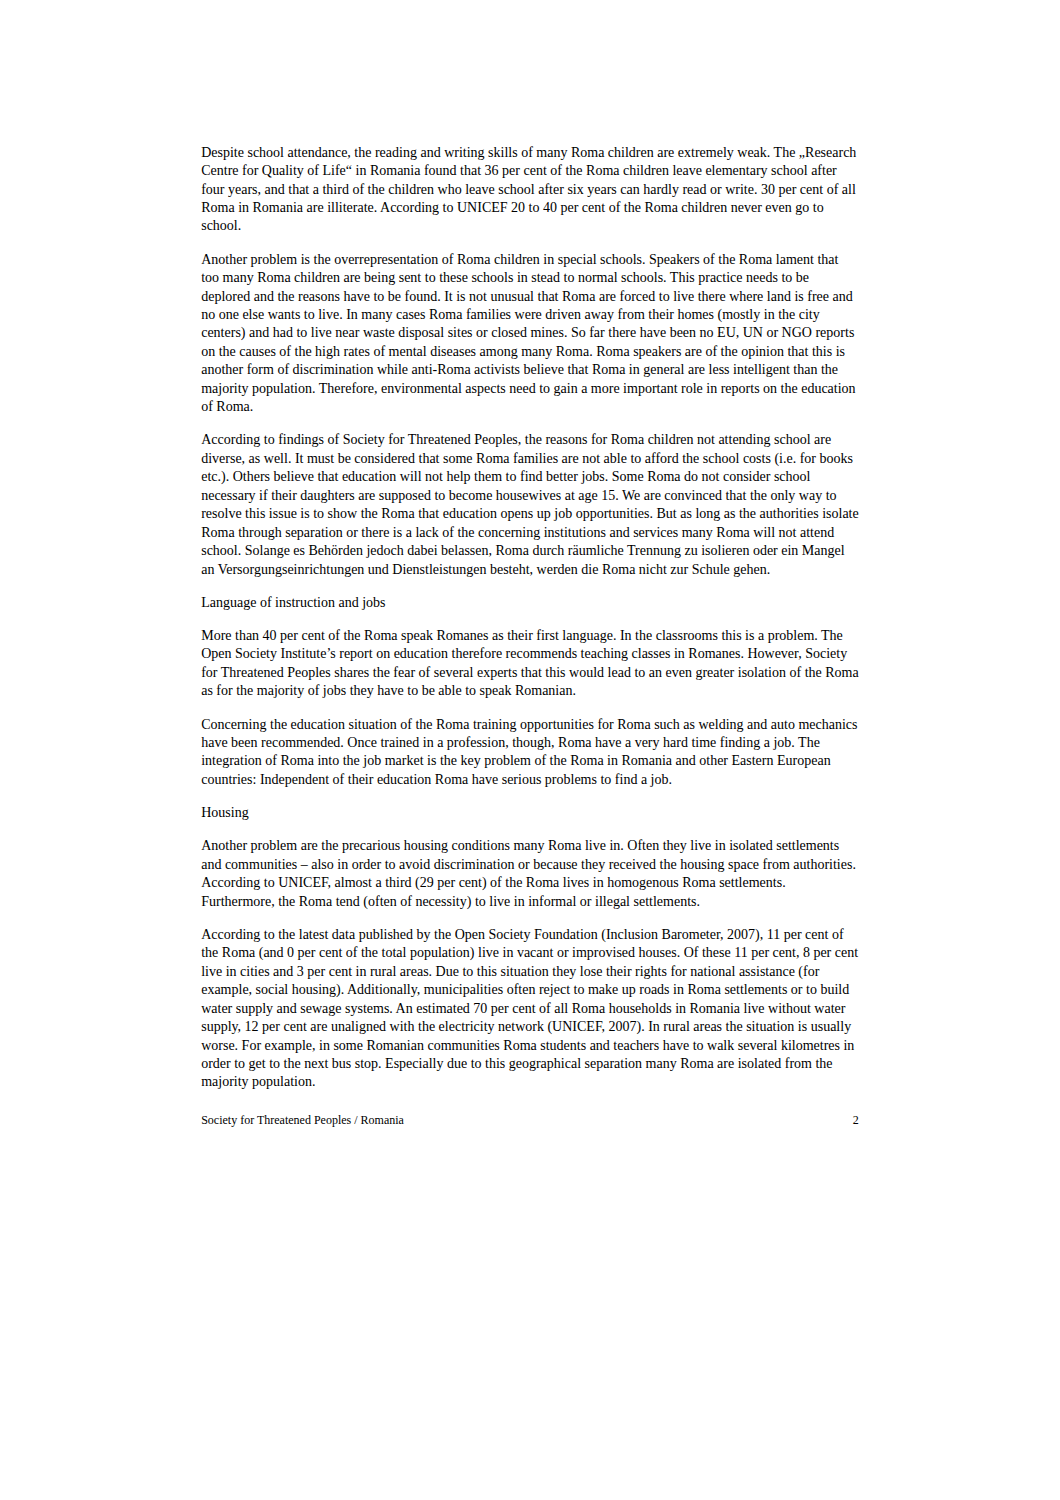Despite school attendance, the reading and writing skills of many Roma children are extremely weak. The „Research Centre for Quality of Life“ in Romania found that 36 per cent of the Roma children leave elementary school after four years, and that a third of the children who leave school after six years can hardly read or write. 30 per cent of all Roma in Romania are illiterate. According to UNICEF 20 to 40 per cent of the Roma children never even go to school.
Another problem is the overrepresentation of Roma children in special schools. Speakers of the Roma lament that too many Roma children are being sent to these schools in stead to normal schools. This practice needs to be deplored and the reasons have to be found. It is not unusual that Roma are forced to live there where land is free and no one else wants to live. In many cases Roma families were driven away from their homes (mostly in the city centers) and had to live near waste disposal sites or closed mines. So far there have been no EU, UN or NGO reports on the causes of the high rates of mental diseases among many Roma. Roma speakers are of the opinion that this is another form of discrimination while anti-Roma activists believe that Roma in general are less intelligent than the majority population. Therefore, environmental aspects need to gain a more important role in reports on the education of Roma.
According to findings of Society for Threatened Peoples, the reasons for Roma children not attending school are diverse, as well. It must be considered that some Roma families are not able to afford the school costs (i.e. for books etc.). Others believe that education will not help them to find better jobs. Some Roma do not consider school necessary if their daughters are supposed to become housewives at age 15. We are convinced that the only way to resolve this issue is to show the Roma that education opens up job opportunities. But as long as the authorities isolate Roma through separation or there is a lack of the concerning institutions and services many Roma will not attend school. Solange es Behörden jedoch dabei belassen, Roma durch räumliche Trennung zu isolieren oder ein Mangel an Versorgungseinrichtungen und Dienstleistungen besteht, werden die Roma nicht zur Schule gehen.
Language of instruction and jobs
More than 40 per cent of the Roma speak Romanes as their first language. In the classrooms this is a problem. The Open Society Institute’s report on education therefore recommends teaching classes in Romanes. However, Society for Threatened Peoples shares the fear of several experts that this would lead to an even greater isolation of the Roma as for the majority of jobs they have to be able to speak Romanian.
Concerning the education situation of the Roma training opportunities for Roma such as welding and auto mechanics have been recommended. Once trained in a profession, though, Roma have a very hard time finding a job. The integration of Roma into the job market is the key problem of the Roma in Romania and other Eastern European countries: Independent of their education Roma have serious problems to find a job.
Housing
Another problem are the precarious housing conditions many Roma live in. Often they live in isolated settlements and communities – also in order to avoid discrimination or because they received the housing space from authorities. According to UNICEF, almost a third (29 per cent) of the Roma lives in homogenous Roma settlements. Furthermore, the Roma tend (often of necessity) to live in informal or illegal settlements.
According to the latest data published by the Open Society Foundation (Inclusion Barometer, 2007), 11 per cent of the Roma (and 0 per cent of the total population) live in vacant or improvised houses. Of these 11 per cent, 8 per cent live in cities and 3 per cent in rural areas. Due to this situation they lose their rights for national assistance (for example, social housing). Additionally, municipalities often reject to make up roads in Roma settlements or to build water supply and sewage systems. An estimated 70 per cent of all Roma households in Romania live without water supply, 12 per cent are unaligned with the electricity network (UNICEF, 2007). In rural areas the situation is usually worse. For example, in some Romanian communities Roma students and teachers have to walk several kilometres in order to get to the next bus stop. Especially due to this geographical separation many Roma are isolated from the majority population.
Society for Threatened Peoples / Romania 2